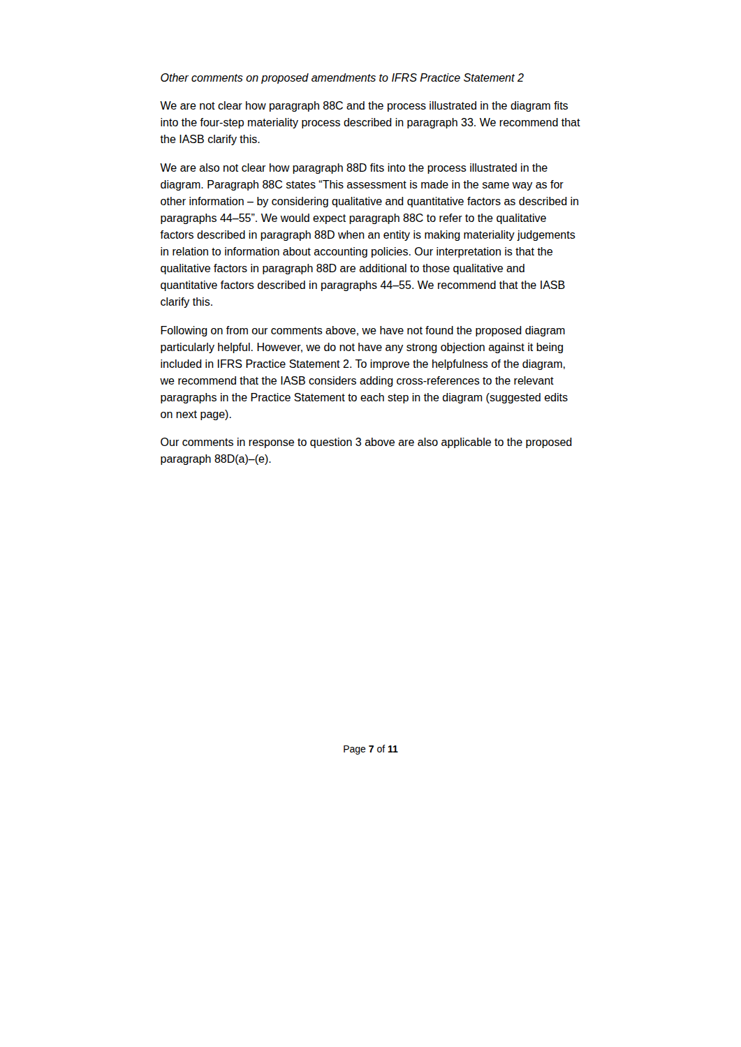Other comments on proposed amendments to IFRS Practice Statement 2
We are not clear how paragraph 88C and the process illustrated in the diagram fits into the four-step materiality process described in paragraph 33. We recommend that the IASB clarify this.
We are also not clear how paragraph 88D fits into the process illustrated in the diagram. Paragraph 88C states “This assessment is made in the same way as for other information – by considering qualitative and quantitative factors as described in paragraphs 44–55”. We would expect paragraph 88C to refer to the qualitative factors described in paragraph 88D when an entity is making materiality judgements in relation to information about accounting policies. Our interpretation is that the qualitative factors in paragraph 88D are additional to those qualitative and quantitative factors described in paragraphs 44–55. We recommend that the IASB clarify this.
Following on from our comments above, we have not found the proposed diagram particularly helpful. However, we do not have any strong objection against it being included in IFRS Practice Statement 2. To improve the helpfulness of the diagram, we recommend that the IASB considers adding cross-references to the relevant paragraphs in the Practice Statement to each step in the diagram (suggested edits on next page).
Our comments in response to question 3 above are also applicable to the proposed paragraph 88D(a)–(e).
Page 7 of 11